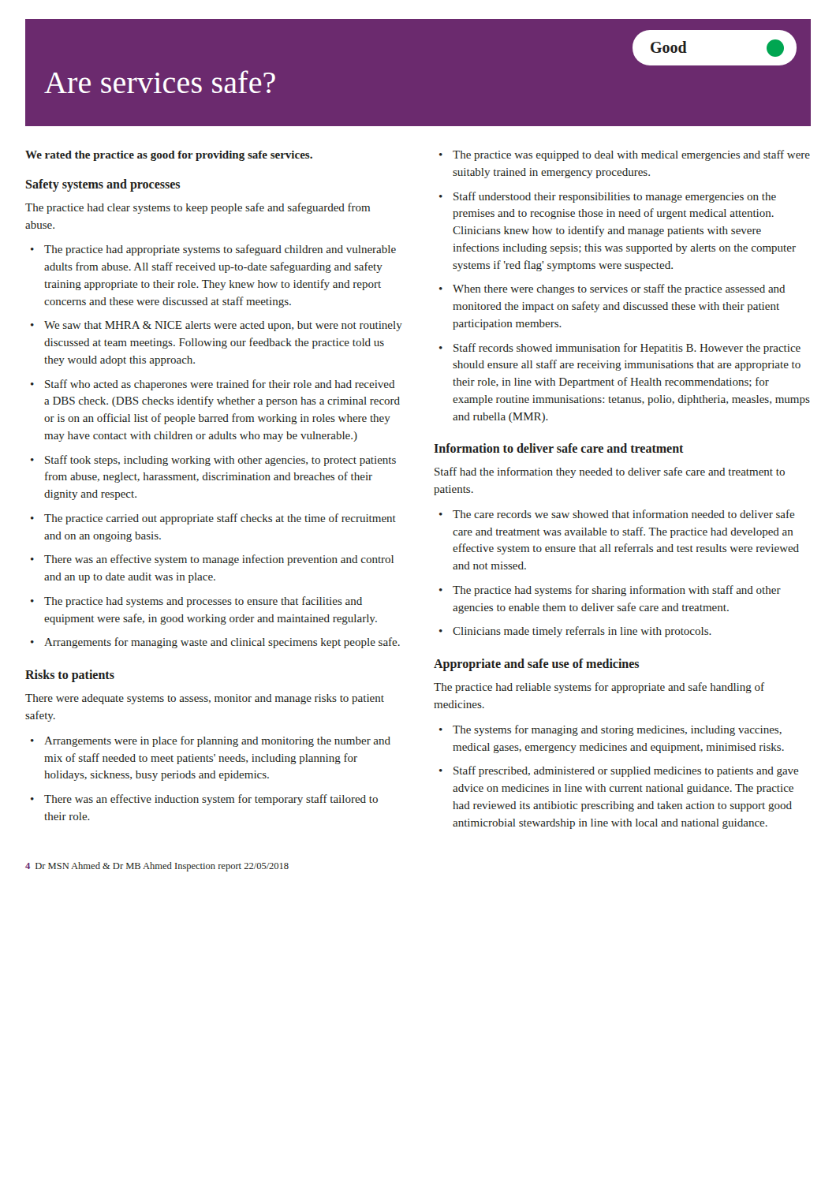Good
Are services safe?
We rated the practice as good for providing safe services.
Safety systems and processes
The practice had clear systems to keep people safe and safeguarded from abuse.
The practice had appropriate systems to safeguard children and vulnerable adults from abuse. All staff received up-to-date safeguarding and safety training appropriate to their role. They knew how to identify and report concerns and these were discussed at staff meetings.
We saw that MHRA & NICE alerts were acted upon, but were not routinely discussed at team meetings. Following our feedback the practice told us they would adopt this approach.
Staff who acted as chaperones were trained for their role and had received a DBS check. (DBS checks identify whether a person has a criminal record or is on an official list of people barred from working in roles where they may have contact with children or adults who may be vulnerable.)
Staff took steps, including working with other agencies, to protect patients from abuse, neglect, harassment, discrimination and breaches of their dignity and respect.
The practice carried out appropriate staff checks at the time of recruitment and on an ongoing basis.
There was an effective system to manage infection prevention and control and an up to date audit was in place.
The practice had systems and processes to ensure that facilities and equipment were safe, in good working order and maintained regularly.
Arrangements for managing waste and clinical specimens kept people safe.
Risks to patients
There were adequate systems to assess, monitor and manage risks to patient safety.
Arrangements were in place for planning and monitoring the number and mix of staff needed to meet patients' needs, including planning for holidays, sickness, busy periods and epidemics.
There was an effective induction system for temporary staff tailored to their role.
The practice was equipped to deal with medical emergencies and staff were suitably trained in emergency procedures.
Staff understood their responsibilities to manage emergencies on the premises and to recognise those in need of urgent medical attention. Clinicians knew how to identify and manage patients with severe infections including sepsis; this was supported by alerts on the computer systems if 'red flag' symptoms were suspected.
When there were changes to services or staff the practice assessed and monitored the impact on safety and discussed these with their patient participation members.
Staff records showed immunisation for Hepatitis B. However the practice should ensure all staff are receiving immunisations that are appropriate to their role, in line with Department of Health recommendations; for example routine immunisations: tetanus, polio, diphtheria, measles, mumps and rubella (MMR).
Information to deliver safe care and treatment
Staff had the information they needed to deliver safe care and treatment to patients.
The care records we saw showed that information needed to deliver safe care and treatment was available to staff. The practice had developed an effective system to ensure that all referrals and test results were reviewed and not missed.
The practice had systems for sharing information with staff and other agencies to enable them to deliver safe care and treatment.
Clinicians made timely referrals in line with protocols.
Appropriate and safe use of medicines
The practice had reliable systems for appropriate and safe handling of medicines.
The systems for managing and storing medicines, including vaccines, medical gases, emergency medicines and equipment, minimised risks.
Staff prescribed, administered or supplied medicines to patients and gave advice on medicines in line with current national guidance. The practice had reviewed its antibiotic prescribing and taken action to support good antimicrobial stewardship in line with local and national guidance.
4 Dr MSN Ahmed & Dr MB Ahmed Inspection report 22/05/2018